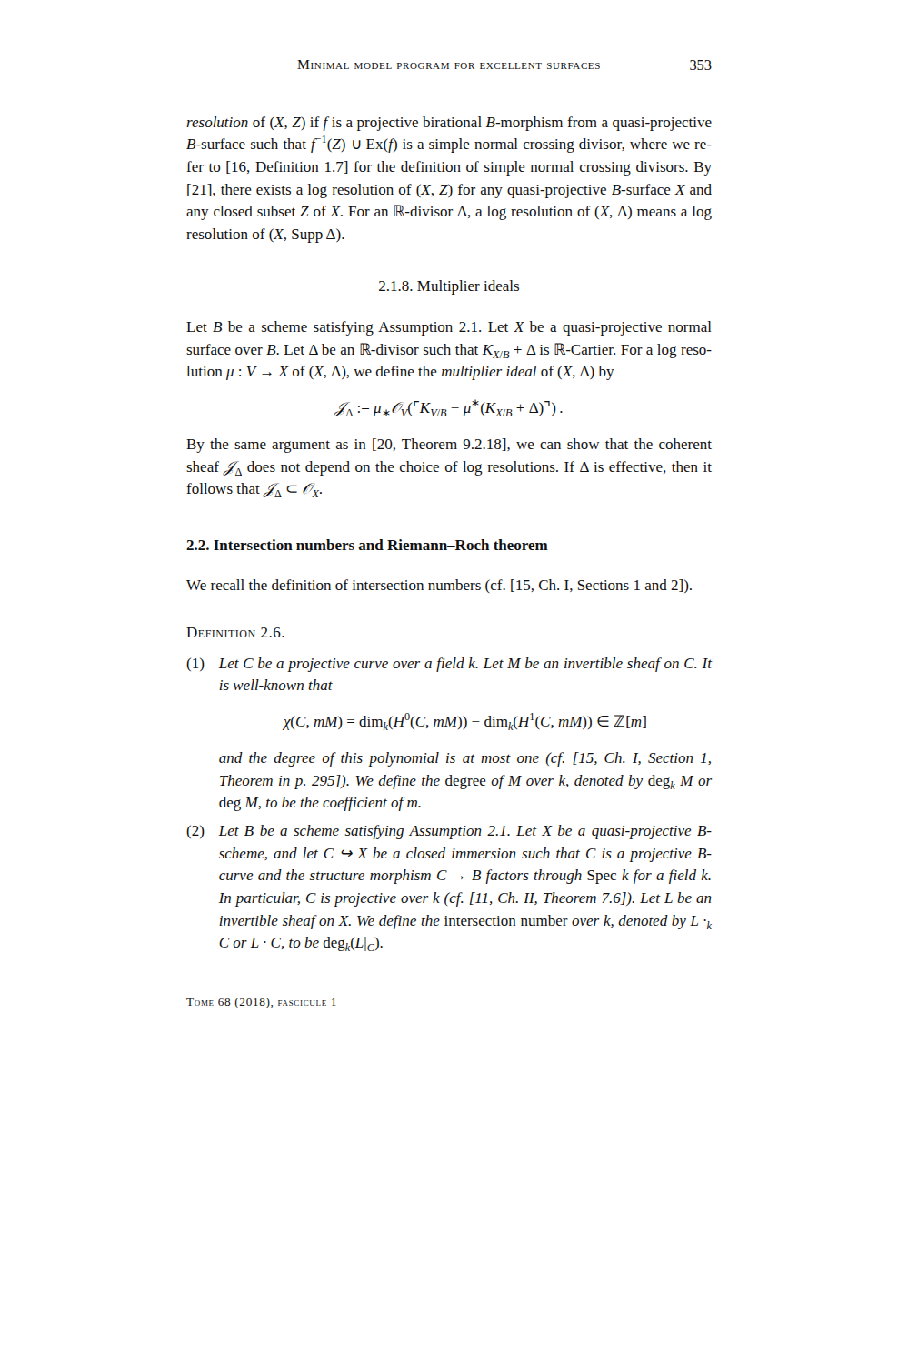Minimal model program for excellent surfaces 353
resolution of (X, Z) if f is a projective birational B-morphism from a quasi-projective B-surface such that f−1(Z) ∪ Ex(f) is a simple normal crossing divisor, where we refer to [16, Definition 1.7] for the definition of simple normal crossing divisors. By [21], there exists a log resolution of (X, Z) for any quasi-projective B-surface X and any closed subset Z of X. For an ℝ-divisor Δ, a log resolution of (X, Δ) means a log resolution of (X, Supp Δ).
2.1.8. Multiplier ideals
Let B be a scheme satisfying Assumption 2.1. Let X be a quasi-projective normal surface over B. Let Δ be an ℝ-divisor such that KX/B + Δ is ℝ-Cartier. For a log resolution μ : V → X of (X, Δ), we define the multiplier ideal of (X, Δ) by
𝒥Δ := μ∗𝒪V(⌜KV/B − μ∗(KX/B + Δ)⌝) .
By the same argument as in [20, Theorem 9.2.18], we can show that the coherent sheaf 𝒥Δ does not depend on the choice of log resolutions. If Δ is effective, then it follows that 𝒥Δ ⊂ 𝒪X.
2.2. Intersection numbers and Riemann–Roch theorem
We recall the definition of intersection numbers (cf. [15, Ch. I, Sections 1 and 2]).
Definition 2.6.
(1) Let C be a projective curve over a field k. Let M be an invertible sheaf on C. It is well-known that
χ(C, mM) = dimk(H0(C, mM)) − dimk(H1(C, mM)) ∈ ℤ[m]
and the degree of this polynomial is at most one (cf. [15, Ch. I, Section 1, Theorem in p. 295]). We define the degree of M over k, denoted by degk M or deg M, to be the coefficient of m.
(2) Let B be a scheme satisfying Assumption 2.1. Let X be a quasi-projective B-scheme, and let C ↪ X be a closed immersion such that C is a projective B-curve and the structure morphism C → B factors through Spec k for a field k. In particular, C is projective over k (cf. [11, Ch. II, Theorem 7.6]). Let L be an invertible sheaf on X. We define the intersection number over k, denoted by L ·k C or L · C, to be degk(L|C).
Tome 68 (2018), fascicule 1